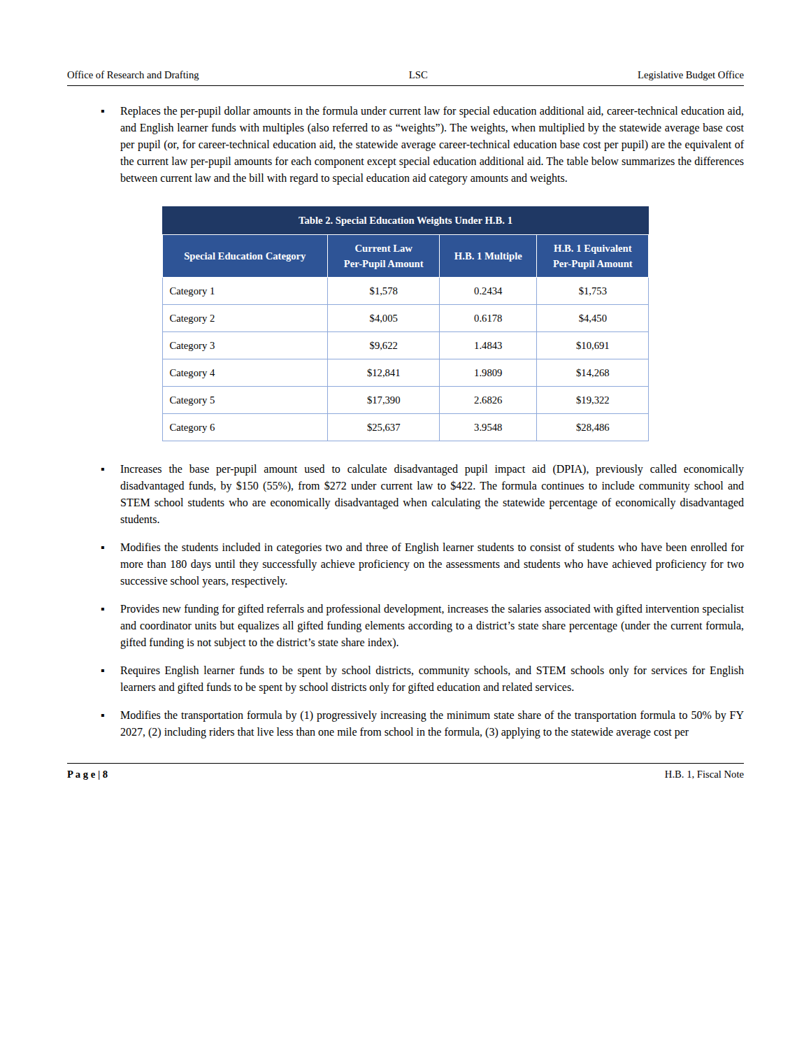Office of Research and Drafting
LSC
Legislative Budget Office
Replaces the per-pupil dollar amounts in the formula under current law for special education additional aid, career-technical education aid, and English learner funds with multiples (also referred to as “weights”). The weights, when multiplied by the statewide average base cost per pupil (or, for career-technical education aid, the statewide average career-technical education base cost per pupil) are the equivalent of the current law per-pupil amounts for each component except special education additional aid. The table below summarizes the differences between current law and the bill with regard to special education aid category amounts and weights.
Table 2. Special Education Weights Under H.B. 1
| Special Education Category | Current Law Per-Pupil Amount | H.B. 1 Multiple | H.B. 1 Equivalent Per-Pupil Amount |
| --- | --- | --- | --- |
| Category 1 | $1,578 | 0.2434 | $1,753 |
| Category 2 | $4,005 | 0.6178 | $4,450 |
| Category 3 | $9,622 | 1.4843 | $10,691 |
| Category 4 | $12,841 | 1.9809 | $14,268 |
| Category 5 | $17,390 | 2.6826 | $19,322 |
| Category 6 | $25,637 | 3.9548 | $28,486 |
Increases the base per-pupil amount used to calculate disadvantaged pupil impact aid (DPIA), previously called economically disadvantaged funds, by $150 (55%), from $272 under current law to $422. The formula continues to include community school and STEM school students who are economically disadvantaged when calculating the statewide percentage of economically disadvantaged students.
Modifies the students included in categories two and three of English learner students to consist of students who have been enrolled for more than 180 days until they successfully achieve proficiency on the assessments and students who have achieved proficiency for two successive school years, respectively.
Provides new funding for gifted referrals and professional development, increases the salaries associated with gifted intervention specialist and coordinator units but equalizes all gifted funding elements according to a district’s state share percentage (under the current formula, gifted funding is not subject to the district’s state share index).
Requires English learner funds to be spent by school districts, community schools, and STEM schools only for services for English learners and gifted funds to be spent by school districts only for gifted education and related services.
Modifies the transportation formula by (1) progressively increasing the minimum state share of the transportation formula to 50% by FY 2027, (2) including riders that live less than one mile from school in the formula, (3) applying to the statewide average cost per
P a g e | 8
H.B. 1, Fiscal Note